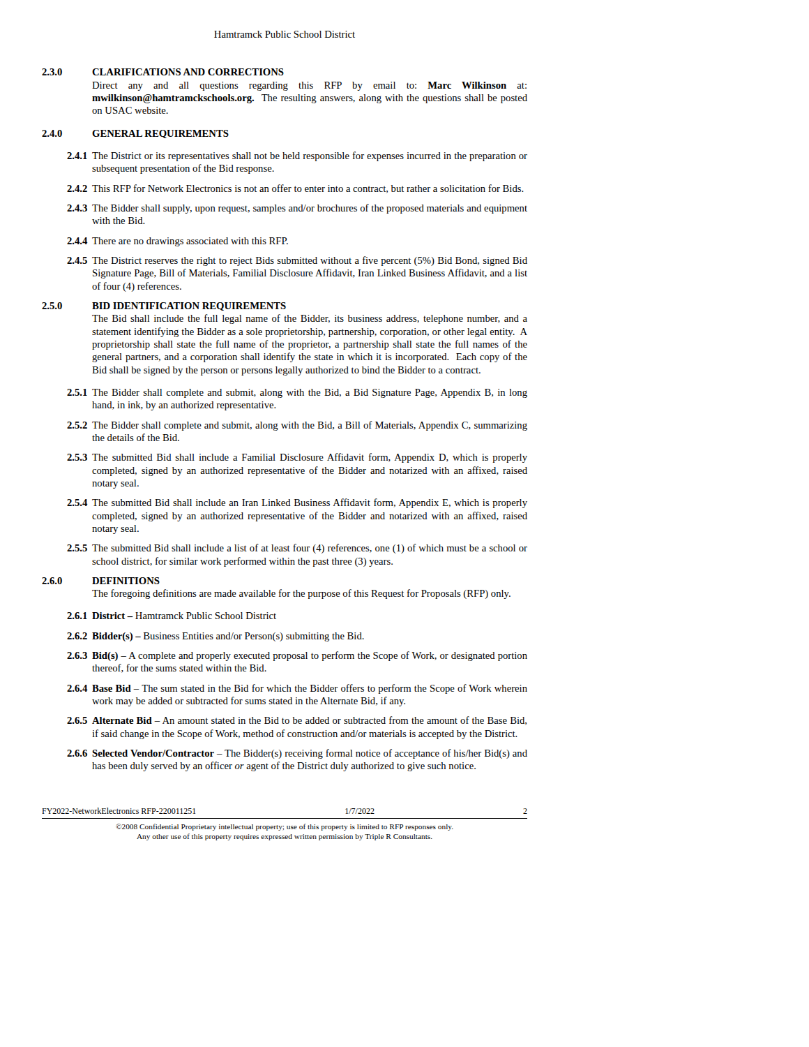Hamtramck Public School District
2.3.0
CLARIFICATIONS AND CORRECTIONS
Direct any and all questions regarding this RFP by email to: Marc Wilkinson at: mwilkinson@hamtramckschools.org. The resulting answers, along with the questions shall be posted on USAC website.
2.4.0
GENERAL REQUIREMENTS
2.4.1
The District or its representatives shall not be held responsible for expenses incurred in the preparation or subsequent presentation of the Bid response.
2.4.2
This RFP for Network Electronics is not an offer to enter into a contract, but rather a solicitation for Bids.
2.4.3
The Bidder shall supply, upon request, samples and/or brochures of the proposed materials and equipment with the Bid.
2.4.4
There are no drawings associated with this RFP.
2.4.5
The District reserves the right to reject Bids submitted without a five percent (5%) Bid Bond, signed Bid Signature Page, Bill of Materials, Familial Disclosure Affidavit, Iran Linked Business Affidavit, and a list of four (4) references.
2.5.0
BID IDENTIFICATION REQUIREMENTS
The Bid shall include the full legal name of the Bidder, its business address, telephone number, and a statement identifying the Bidder as a sole proprietorship, partnership, corporation, or other legal entity. A proprietorship shall state the full name of the proprietor, a partnership shall state the full names of the general partners, and a corporation shall identify the state in which it is incorporated. Each copy of the Bid shall be signed by the person or persons legally authorized to bind the Bidder to a contract.
2.5.1
The Bidder shall complete and submit, along with the Bid, a Bid Signature Page, Appendix B, in long hand, in ink, by an authorized representative.
2.5.2
The Bidder shall complete and submit, along with the Bid, a Bill of Materials, Appendix C, summarizing the details of the Bid.
2.5.3
The submitted Bid shall include a Familial Disclosure Affidavit form, Appendix D, which is properly completed, signed by an authorized representative of the Bidder and notarized with an affixed, raised notary seal.
2.5.4
The submitted Bid shall include an Iran Linked Business Affidavit form, Appendix E, which is properly completed, signed by an authorized representative of the Bidder and notarized with an affixed, raised notary seal.
2.5.5
The submitted Bid shall include a list of at least four (4) references, one (1) of which must be a school or school district, for similar work performed within the past three (3) years.
2.6.0
DEFINITIONS
The foregoing definitions are made available for the purpose of this Request for Proposals (RFP) only.
2.6.1
District – Hamtramck Public School District
2.6.2
Bidder(s) – Business Entities and/or Person(s) submitting the Bid.
2.6.3
Bid(s) – A complete and properly executed proposal to perform the Scope of Work, or designated portion thereof, for the sums stated within the Bid.
2.6.4
Base Bid – The sum stated in the Bid for which the Bidder offers to perform the Scope of Work wherein work may be added or subtracted for sums stated in the Alternate Bid, if any.
2.6.5
Alternate Bid – An amount stated in the Bid to be added or subtracted from the amount of the Base Bid, if said change in the Scope of Work, method of construction and/or materials is accepted by the District.
2.6.6
Selected Vendor/Contractor – The Bidder(s) receiving formal notice of acceptance of his/her Bid(s) and has been duly served by an officer or agent of the District duly authorized to give such notice.
FY2022-NetworkElectronics RFP-220011251 1/7/2022 2
©2008 Confidential Proprietary intellectual property; use of this property is limited to RFP responses only.
Any other use of this property requires expressed written permission by Triple R Consultants.